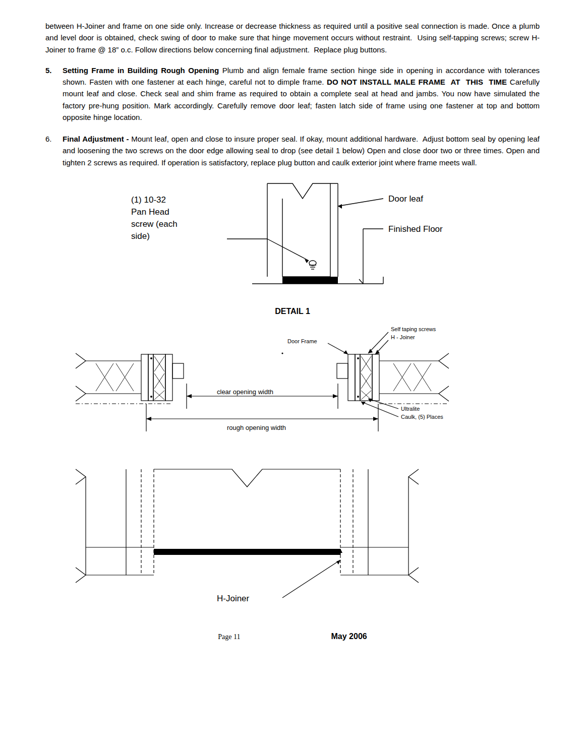between H-Joiner and frame on one side only. Increase or decrease thickness as required until a positive seal connection is made. Once a plumb and level door is obtained, check swing of door to make sure that hinge movement occurs without restraint. Using self-tapping screws; screw H-Joiner to frame @ 18” o.c. Follow directions below concerning final adjustment. Replace plug buttons.
5. Setting Frame in Building Rough Opening Plumb and align female frame section hinge side in opening in accordance with tolerances shown. Fasten with one fastener at each hinge, careful not to dimple frame. DO NOT INSTALL MALE FRAME AT THIS TIME Carefully mount leaf and close. Check seal and shim frame as required to obtain a complete seal at head and jambs. You now have simulated the factory pre-hung position. Mark accordingly. Carefully remove door leaf; fasten latch side of frame using one fastener at top and bottom opposite hinge location.
6. Final Adjustment - Mount leaf, open and close to insure proper seal. If okay, mount additional hardware. Adjust bottom seal by opening leaf and loosening the two screws on the door edge allowing seal to drop (see detail 1 below) Open and close door two or three times. Open and tighten 2 screws as required. If operation is satisfactory, replace plug button and caulk exterior joint where frame meets wall.
(1) 10-32 Pan Head screw (each side) Door leaf Finished Floor
DETAIL 1
Self taping screws H - Joiner Door Frame Ultralite Caulk, (5) Places clear opening width rough opening width
H-Joiner
Page 11 May 2006